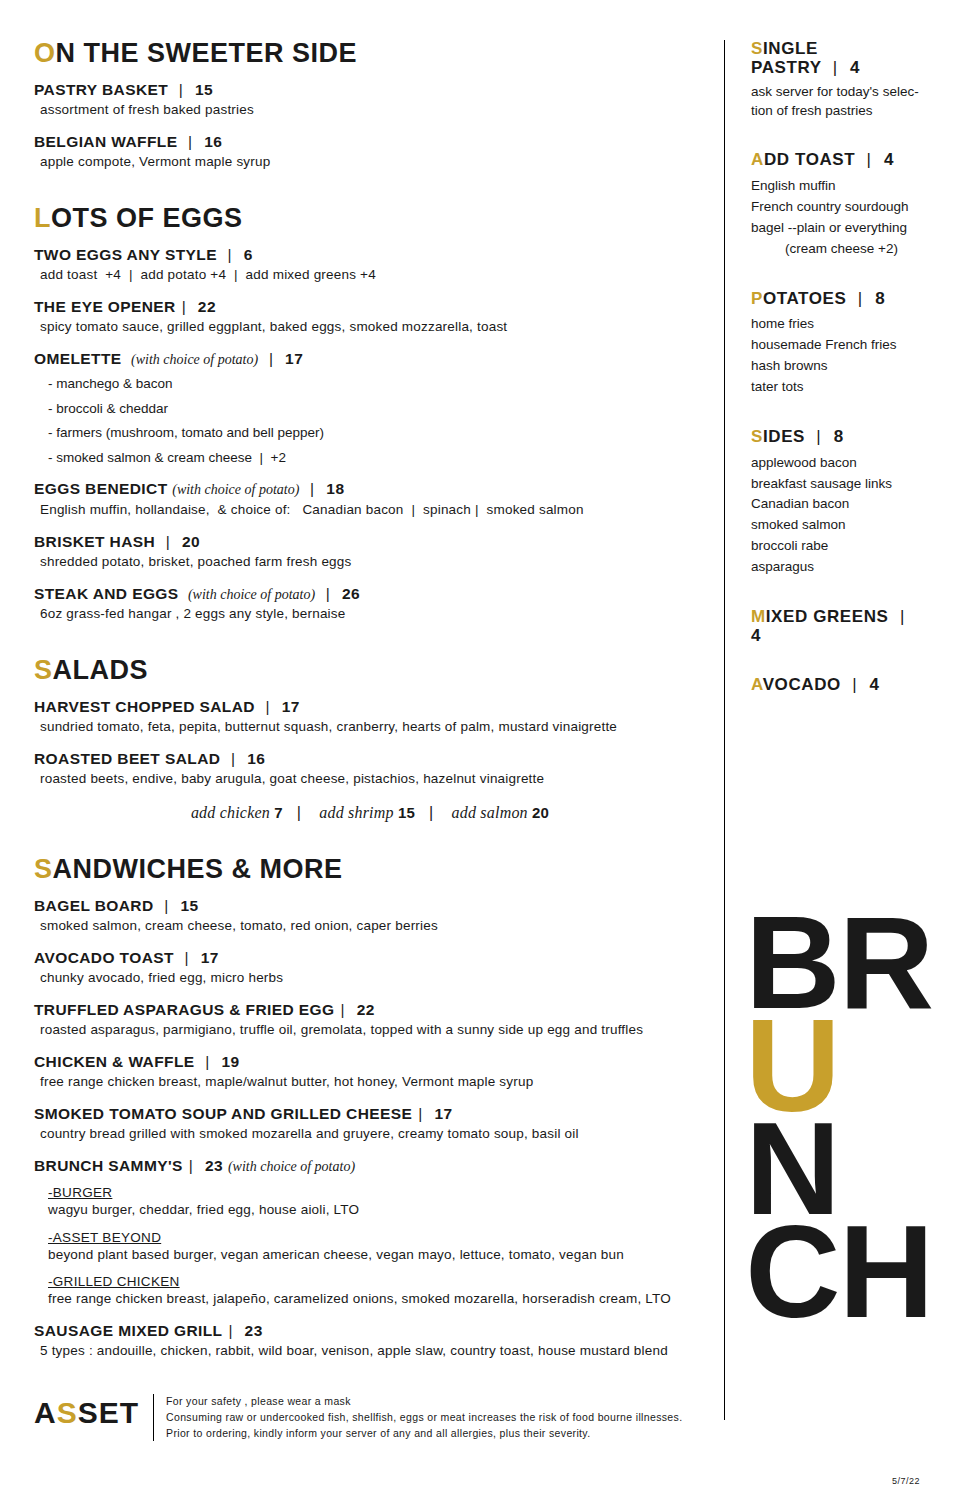ON THE SWEETER SIDE
PASTRY BASKET | 15
assortment of fresh baked pastries
BELGIAN WAFFLE | 16
apple compote, Vermont maple syrup
LOTS OF EGGS
TWO EGGS ANY STYLE | 6
add toast +4 | add potato +4 | add mixed greens +4
THE EYE OPENER| 22
spicy tomato sauce, grilled eggplant, baked eggs, smoked mozzarella, toast
OMELETTE (with choice of potato) | 17
- manchego & bacon
- broccoli & cheddar
- farmers (mushroom, tomato and bell pepper)
- smoked salmon & cream cheese | +2
EGGS BENEDICT (with choice of potato) | 18
English muffin, hollandaise, & choice of: Canadian bacon | spinach | smoked salmon
BRISKET HASH | 20
shredded potato, brisket, poached farm fresh eggs
STEAK AND EGGS (with choice of potato) | 26
6oz grass-fed hangar , 2 eggs any style, bernaise
SALADS
HARVEST CHOPPED SALAD | 17
sundried tomato, feta, pepita, butternut squash, cranberry, hearts of palm, mustard vinaigrette
ROASTED BEET SALAD | 16
roasted beets, endive, baby arugula, goat cheese, pistachios, hazelnut vinaigrette
add chicken 7| add shrimp 15| add salmon 20
SANDWICHES & MORE
BAGEL BOARD | 15
smoked salmon, cream cheese, tomato, red onion, caper berries
AVOCADO TOAST | 17
chunky avocado, fried egg, micro herbs
TRUFFLED ASPARAGUS & FRIED EGG| 22
roasted asparagus, parmigiano, truffle oil, gremolata, topped with a sunny side up egg and truffles
CHICKEN & WAFFLE | 19
free range chicken breast, maple/walnut butter, hot honey, Vermont maple syrup
SMOKED TOMATO SOUP AND GRILLED CHEESE| 17
country bread grilled with smoked mozarella and gruyere, creamy tomato soup, basil oil
BRUNCH SAMMY'S| 23 (with choice of potato)
-BURGER
wagyu burger, cheddar, fried egg, house aioli, LTO
-ASSET BEYOND
beyond plant based burger, vegan american cheese, vegan mayo, lettuce, tomato, vegan bun
-GRILLED CHICKEN
free range chicken breast, jalapeño, caramelized onions, smoked mozarella, horseradish cream, LTO
SAUSAGE MIXED GRILL| 23
5 types : andouille, chicken, rabbit, wild boar, venison, apple slaw, country toast, house mustard blend
ASSET
For your safety , please wear a mask
Consuming raw or undercooked fish, shellfish, eggs or meat increases the risk of food bourne illnesses.
Prior to ordering, kindly inform your server of any and all allergies, plus their severity.
SINGLE
PASTRY | 4
ask server for today's selec-
tion of fresh pastries
ADD TOAST | 4
English muffin
French country sourdough
bagel --plain or everything
(cream cheese +2)
POTATOES | 8
home fries
housemade French fries
hash browns
tater tots
SIDES | 8
applewood bacon
breakfast sausage links
Canadian bacon
smoked salmon
broccoli rabe
asparagus
MIXED GREENS | 4
AVOCADO | 4
BR UN CH
5/7/22